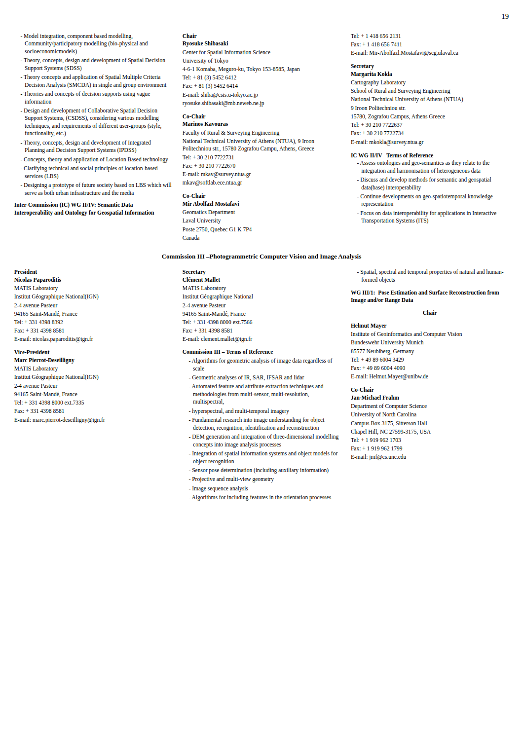19
Model integration, component based modelling, Community/participatory modelling (bio-physical and socioeconomicmodels)
Theory, concepts, design and development of Spatial Decision Support Systems (SDSS)
Theory concepts and application of Spatial Multiple Criteria Decision Analysis (SMCDA) in single and group environment
Theories and concepts of decision supports using vague information
Design and development of Collaborative Spatial Decision Support Systems, (CSDSS), considering various modelling techniques, and requirements of different user-groups (style, functionality, etc.)
Theory, concepts, design and development of Integrated Planning and Decision Support Systems (IPDSS)
Concepts, theory and application of Location Based technology
Clarifying technical and social principles of location-based services (LBS)
Designing a prototype of future society based on LBS which will serve as both urban infrastructure and the media
Inter-Commission (IC) WG II/IV: Semantic Data Interoperability and Ontology for Geospatial Information
Chair
Ryosuke Shibasaki
Center for Spatial Information Science
University of Tokyo
4-6-1 Komaba, Meguro-ku, Tokyo 153-8585, Japan
Tel: + 81 (3) 5452 6412
Fax: + 81 (3) 5452 6414
E-mail: shiba@csis.u-tokyo.ac.jp
ryosuke.shibasaki@mb.neweb.ne.jp
Co-Chair
Marinos Kavouras
Faculty of Rural & Surveying Engineering
National Technical University of Athens (NTUA), 9 Iroon Politechniou str., 15780 Zografou Campu, Athens, Greece
Tel: + 30 210 7722731
Fax: + 30 210 7722670
E-mail: mkav@survey.ntua.gr
mkav@softlab.ece.ntua.gr
Co-Chair
Mir Abolfazl Mostafavi
Geomatics Department
Laval University
Poste 2750, Quebec G1 K 7P4
Canada
Tel: + 1 418 656 2131
Fax: + 1 418 656 7411
E-mail: Mir-Abolfazl.Mostafavi@scg.ulaval.ca
Secretary
Margarita Kokla
Cartography Laboratory
School of Rural and Surveying Engineering
National Technical University of Athens (NTUA)
9 Iroon Politechniou str.
15780, Zografou Campus, Athens Greece
Tel: + 30 210 7722637
Fax: + 30 210 7722734
E-mail: mkokla@survey.ntua.gr
IC WG II/IV Terms of Reference
Assess ontologies and geo-semantics as they relate to the integration and harmonisation of heterogeneous data
Discuss and develop methods for semantic and geospatial data(base) interoperability
Continue developments on geo-spatiotemporal knowledge representation
Focus on data interoperability for applications in Interactive Transportation Systems (ITS)
Commission III –Photogrammetric Computer Vision and Image Analysis
President
Nicolas Paparoditis
MATIS Laboratory
Institut Géographique National(IGN)
2-4 avenue Pasteur
94165 Saint-Mandé, France
Tel: + 331 4398 8392
Fax: + 331 4398 8581
E-mail: nicolas.paparoditis@ign.fr
Vice-President
Marc Pierrot-Deseilligny
MATIS Laboratory
Institut Géographique National(IGN)
2-4 avenue Pasteur
94165 Saint-Mandé, France
Tel: + 331 4398 8000 ext.7335
Fax: + 331 4398 8581
E-mail: marc.pierrot-deseilligny@ign.fr
Secretary
Clément Mallet
MATIS Laboratory
Institut Géographique National
2-4 avenue Pasteur
94165 Saint-Mandé, France
Tel: + 331 4398 8000 ext.7566
Fax: + 331 4398 8581
E-mail: clement.mallet@ign.fr
Commission III – Terms of Reference
Algorithms for geometric analysis of image data regardless of scale
Geometric analyses of IR, SAR, IFSAR and lidar
Automated feature and attribute extraction techniques and methodologies from multi-sensor, multi-resolution, multispectral,
hyperspectral, and multi-temporal imagery
Fundamental research into image understanding for object detection, recognition, identification and reconstruction
DEM generation and integration of three-dimensional modelling concepts into image analysis processes
Integration of spatial information systems and object models for object recognition
Sensor pose determination (including auxiliary information)
Projective and multi-view geometry
Image sequence analysis
Algorithms for including features in the orientation processes
Spatial, spectral and temporal properties of natural and human-formed objects
WG III/1: Pose Estimation and Surface Reconstruction from Image and/or Range Data
Chair
Helmut Mayer
Institute of Geoinformatics and Computer Vision
Bundeswehr University Munich
85577 Neubiberg, Germany
Tel: + 49 89 6004 3429
Fax: + 49 89 6004 4090
E-mail: Helmut.Mayer@unibw.de
Co-Chair
Jan-Michael Frahm
Department of Computer Science
University of North Carolina
Campus Box 3175, Sitterson Hall
Chapel Hill, NC 27599-3175, USA
Tel: + 1 919 962 1703
Fax: + 1 919 962 1799
E-mail: jmf@cs.unc.edu